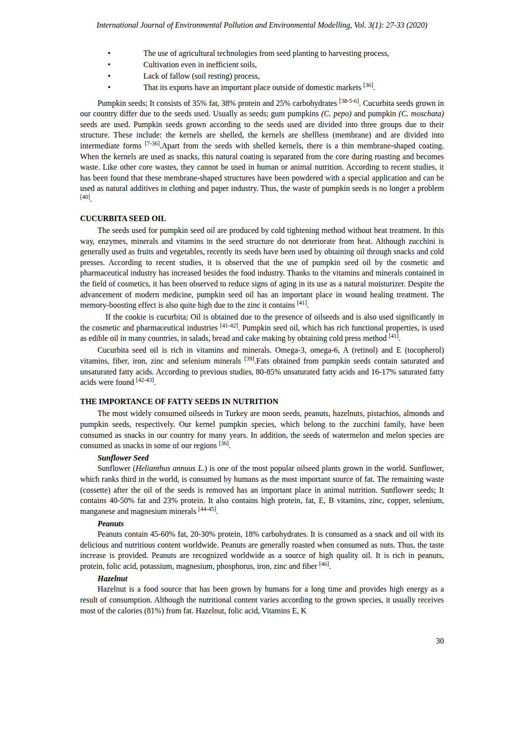International Journal of Environmental Pollution and Environmental Modelling, Vol. 3(1): 27-33 (2020)
The use of agricultural technologies from seed planting to harvesting process,
Cultivation even in inefficient soils,
Lack of fallow (soil resting) process,
That its exports have an important place outside of domestic markets [36].
Pumpkin seeds; It consists of 35% fat, 38% protein and 25% carbohydrates [38-5-6]. Cucurbita seeds grown in our country differ due to the seeds used. Usually as seeds; gum pumpkins (C. pepo) and pumpkin (C. moschata) seeds are used. Pumpkin seeds grown according to the seeds used are divided into three groups due to their structure. These include: the kernels are shelled, the kernels are shellless (membrane) and are divided into intermediate forms [7-36].Apart from the seeds with shelled kernels, there is a thin membrane-shaped coating. When the kernels are used as snacks, this natural coating is separated from the core during roasting and becomes waste. Like other core wastes, they cannot be used in human or animal nutrition. According to recent studies, it has been found that these membrane-shaped structures have been powdered with a special application and can be used as natural additives in clothing and paper industry. Thus, the waste of pumpkin seeds is no longer a problem [40].
Cucurbita Seed Oil
The seeds used for pumpkin seed oil are produced by cold tightening method without heat treatment. In this way, enzymes, minerals and vitamins in the seed structure do not deteriorate from heat. Although zucchini is generally used as fruits and vegetables, recently its seeds have been used by obtaining oil through snacks and cold presses. According to recent studies, it is observed that the use of pumpkin seed oil by the cosmetic and pharmaceutical industry has increased besides the food industry. Thanks to the vitamins and minerals contained in the field of cosmetics, it has been observed to reduce signs of aging in its use as a natural moisturizer. Despite the advancement of modern medicine, pumpkin seed oil has an important place in wound healing treatment. The memory-boosting effect is also quite high due to the zinc it contains [41].
If the cookie is cucurbita; Oil is obtained due to the presence of oilseeds and is also used significantly in the cosmetic and pharmaceutical industries [41-42]. Pumpkin seed oil, which has rich functional properties, is used as edible oil in many countries, in salads, bread and cake making by obtaining cold press method [41].
Cucurbita seed oil is rich in vitamins and minerals. Omega-3, omega-6, A (retinol) and E (tocopherol) vitamins, fiber, iron, zinc and selenium minerals [39].Fats obtained from pumpkin seeds contain saturated and unsaturated fatty acids. According to previous studies, 80-85% unsaturated fatty acids and 16-17% saturated fatty acids were found [42-43].
The Importance of Fatty Seeds in Nutrition
The most widely consumed oilseeds in Turkey are moon seeds, peanuts, hazelnuts, pistachios, almonds and pumpkin seeds, respectively. Our kernel pumpkin species, which belong to the zucchini family, have been consumed as snacks in our country for many years. In addition, the seeds of watermelon and melon species are consumed as snacks in some of our regions [36].
Sunflower Seed
Sunflower (Helianthus annuus L.) is one of the most popular oilseed plants grown in the world. Sunflower, which ranks third in the world, is consumed by humans as the most important source of fat. The remaining waste (cossette) after the oil of the seeds is removed has an important place in animal nutrition. Sunflower seeds; It contains 40-50% fat and 23% protein. It also contains high protein, fat, E, B vitamins, zinc, copper, selenium, manganese and magnesium minerals [44-45].
Peanuts
Peanuts contain 45-60% fat, 20-30% protein, 18% carbohydrates. It is consumed as a snack and oil with its delicious and nutritious content worldwide. Peanuts are generally roasted when consumed as nuts. Thus, the taste increase is provided. Peanuts are recognized worldwide as a source of high quality oil. It is rich in peanuts, protein, folic acid, potassium, magnesium, phosphorus, iron, zinc and fiber [46].
Hazelnut
Hazelnut is a food source that has been grown by humans for a long time and provides high energy as a result of consumption. Although the nutritional content varies according to the grown species, it usually receives most of the calories (81%) from fat. Hazelnut, folic acid, Vitamins E, K
30